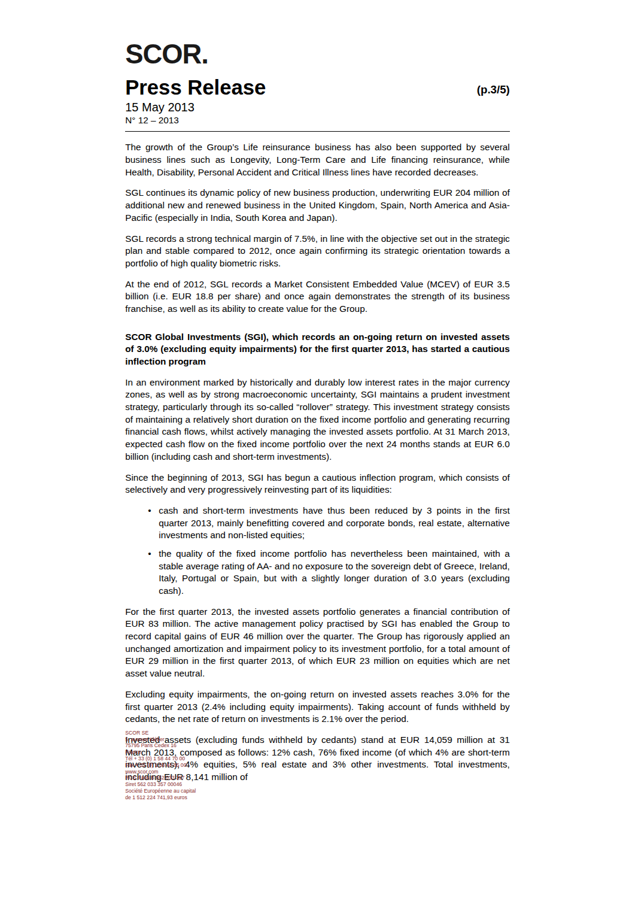SCOR.
(p.3/5)
Press Release
15 May 2013
N° 12 – 2013
The growth of the Group’s Life reinsurance business has also been supported by several business lines such as Longevity, Long-Term Care and Life financing reinsurance, while Health, Disability, Personal Accident and Critical Illness lines have recorded decreases.
SGL continues its dynamic policy of new business production, underwriting EUR 204 million of additional new and renewed business in the United Kingdom, Spain, North America and Asia-Pacific (especially in India, South Korea and Japan).
SGL records a strong technical margin of 7.5%, in line with the objective set out in the strategic plan and stable compared to 2012, once again confirming its strategic orientation towards a portfolio of high quality biometric risks.
At the end of 2012, SGL records a Market Consistent Embedded Value (MCEV) of EUR 3.5 billion (i.e. EUR 18.8 per share) and once again demonstrates the strength of its business franchise, as well as its ability to create value for the Group.
SCOR Global Investments (SGI), which records an on-going return on invested assets of 3.0% (excluding equity impairments) for the first quarter 2013, has started a cautious inflection program
In an environment marked by historically and durably low interest rates in the major currency zones, as well as by strong macroeconomic uncertainty, SGI maintains a prudent investment strategy, particularly through its so-called “rollover” strategy. This investment strategy consists of maintaining a relatively short duration on the fixed income portfolio and generating recurring financial cash flows, whilst actively managing the invested assets portfolio. At 31 March 2013, expected cash flow on the fixed income portfolio over the next 24 months stands at EUR 6.0 billion (including cash and short-term investments).
Since the beginning of 2013, SGI has begun a cautious inflection program, which consists of selectively and very progressively reinvesting part of its liquidities:
cash and short-term investments have thus been reduced by 3 points in the first quarter 2013, mainly benefitting covered and corporate bonds, real estate, alternative investments and non-listed equities;
the quality of the fixed income portfolio has nevertheless been maintained, with a stable average rating of AA- and no exposure to the sovereign debt of Greece, Ireland, Italy, Portugal or Spain, but with a slightly longer duration of 3.0 years (excluding cash).
For the first quarter 2013, the invested assets portfolio generates a financial contribution of EUR 83 million. The active management policy practised by SGI has enabled the Group to record capital gains of EUR 46 million over the quarter. The Group has rigorously applied an unchanged amortization and impairment policy to its investment portfolio, for a total amount of EUR 29 million in the first quarter 2013, of which EUR 23 million on equities which are net asset value neutral.
Excluding equity impairments, the on-going return on invested assets reaches 3.0% for the first quarter 2013 (2.4% including equity impairments). Taking account of funds withheld by cedants, the net rate of return on investments is 2.1% over the period.
Invested assets (excluding funds withheld by cedants) stand at EUR 14,059 million at 31 March 2013, composed as follows: 12% cash, 76% fixed income (of which 4% are short-term investments), 4% equities, 5% real estate and 3% other investments. Total investments, including EUR 8,141 million of
SCOR SE
5, avenue Kléber
75795 Paris Cedex 16
France
Tél + 33 (0) 1 58 44 70 00
Fax + 33 (0) 1 58 44 85 00
www.scor.com
RCS Paris B 562 033 357
Siret 562 033 357 00046
Société Européenne au capital
de 1 512 224 741,93 euros